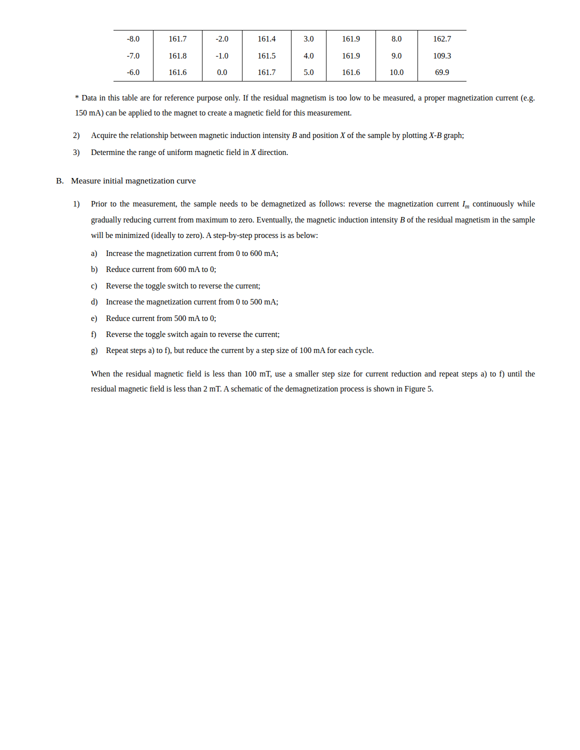| -8.0 | 161.7 | -2.0 | 161.4 | 3.0 | 161.9 | 8.0 | 162.7 |
| -7.0 | 161.8 | -1.0 | 161.5 | 4.0 | 161.9 | 9.0 | 109.3 |
| -6.0 | 161.6 | 0.0 | 161.7 | 5.0 | 161.6 | 10.0 | 69.9 |
* Data in this table are for reference purpose only. If the residual magnetism is too low to be measured, a proper magnetization current (e.g. 150 mA) can be applied to the magnet to create a magnetic field for this measurement.
2) Acquire the relationship between magnetic induction intensity B and position X of the sample by plotting X-B graph;
3) Determine the range of uniform magnetic field in X direction.
B. Measure initial magnetization curve
1) Prior to the measurement, the sample needs to be demagnetized as follows: reverse the magnetization current Im continuously while gradually reducing current from maximum to zero. Eventually, the magnetic induction intensity B of the residual magnetism in the sample will be minimized (ideally to zero). A step-by-step process is as below:
a) Increase the magnetization current from 0 to 600 mA;
b) Reduce current from 600 mA to 0;
c) Reverse the toggle switch to reverse the current;
d) Increase the magnetization current from 0 to 500 mA;
e) Reduce current from 500 mA to 0;
f) Reverse the toggle switch again to reverse the current;
g) Repeat steps a) to f), but reduce the current by a step size of 100 mA for each cycle.
When the residual magnetic field is less than 100 mT, use a smaller step size for current reduction and repeat steps a) to f) until the residual magnetic field is less than 2 mT. A schematic of the demagnetization process is shown in Figure 5.